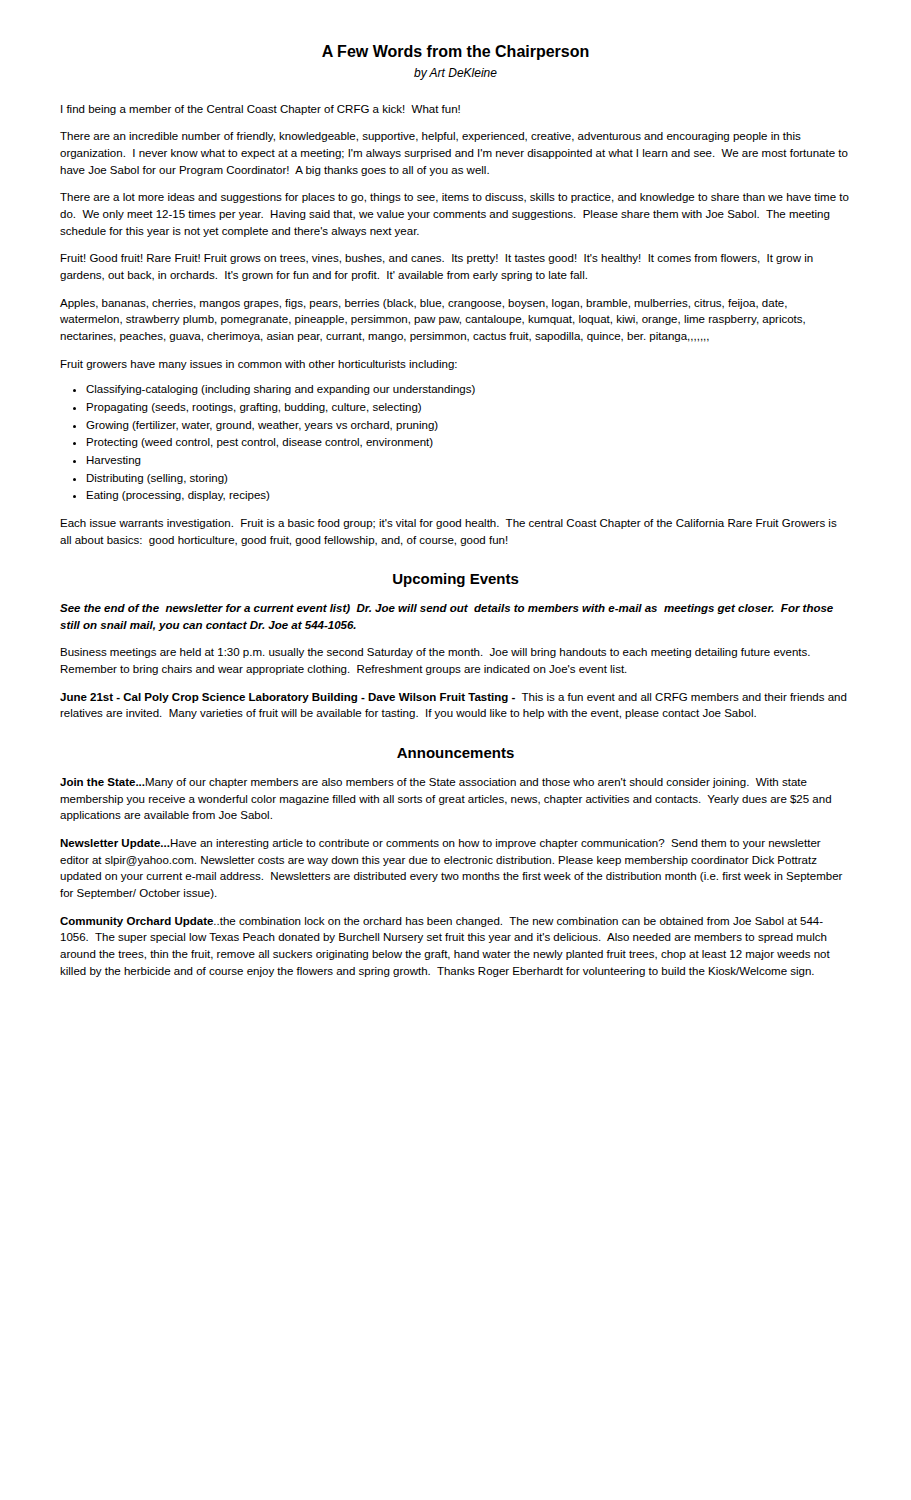A Few Words from the Chairperson
by Art DeKleine
I find being a member of the Central Coast Chapter of CRFG a kick! What fun!
There are an incredible number of friendly, knowledgeable, supportive, helpful, experienced, creative, adventurous and encouraging people in this organization. I never know what to expect at a meeting; I'm always surprised and I'm never disappointed at what I learn and see. We are most fortunate to have Joe Sabol for our Program Coordinator! A big thanks goes to all of you as well.
There are a lot more ideas and suggestions for places to go, things to see, items to discuss, skills to practice, and knowledge to share than we have time to do. We only meet 12-15 times per year. Having said that, we value your comments and suggestions. Please share them with Joe Sabol. The meeting schedule for this year is not yet complete and there's always next year.
Fruit! Good fruit! Rare Fruit! Fruit grows on trees, vines, bushes, and canes. Its pretty! It tastes good! It's healthy! It comes from flowers, It grow in gardens, out back, in orchards. It's grown for fun and for profit. It' available from early spring to late fall.
Apples, bananas, cherries, mangos grapes, figs, pears, berries (black, blue, crangoose, boysen, logan, bramble, mulberries, citrus, feijoa, date, watermelon, strawberry plumb, pomegranate, pineapple, persimmon, paw paw, cantaloupe, kumquat, loquat, kiwi, orange, lime raspberry, apricots, nectarines, peaches, guava, cherimoya, asian pear, currant, mango, persimmon, cactus fruit, sapodilla, quince, ber. pitanga,,,,,,,
Fruit growers have many issues in common with other horticulturists including:
Classifying-cataloging (including sharing and expanding our understandings)
Propagating (seeds, rootings, grafting, budding, culture, selecting)
Growing (fertilizer, water, ground, weather, years vs orchard, pruning)
Protecting (weed control, pest control, disease control, environment)
Harvesting
Distributing (selling, storing)
Eating (processing, display, recipes)
Each issue warrants investigation. Fruit is a basic food group; it's vital for good health. The central Coast Chapter of the California Rare Fruit Growers is all about basics: good horticulture, good fruit, good fellowship, and, of course, good fun!
Upcoming Events
See the end of the newsletter for a current event list) Dr. Joe will send out details to members with e-mail as meetings get closer. For those still on snail mail, you can contact Dr. Joe at 544-1056.
Business meetings are held at 1:30 p.m. usually the second Saturday of the month. Joe will bring handouts to each meeting detailing future events. Remember to bring chairs and wear appropriate clothing. Refreshment groups are indicated on Joe's event list.
June 21st - Cal Poly Crop Science Laboratory Building - Dave Wilson Fruit Tasting - This is a fun event and all CRFG members and their friends and relatives are invited. Many varieties of fruit will be available for tasting. If you would like to help with the event, please contact Joe Sabol.
Announcements
Join the State... Many of our chapter members are also members of the State association and those who aren't should consider joining. With state membership you receive a wonderful color magazine filled with all sorts of great articles, news, chapter activities and contacts. Yearly dues are $25 and applications are available from Joe Sabol.
Newsletter Update... Have an interesting article to contribute or comments on how to improve chapter communication? Send them to your newsletter editor at slpir@yahoo.com. Newsletter costs are way down this year due to electronic distribution. Please keep membership coordinator Dick Pottratz updated on your current e-mail address. Newsletters are distributed every two months the first week of the distribution month (i.e. first week in September for September/ October issue).
Community Orchard Update..the combination lock on the orchard has been changed. The new combination can be obtained from Joe Sabol at 544-1056. The super special low Texas Peach donated by Burchell Nursery set fruit this year and it's delicious. Also needed are members to spread mulch around the trees, thin the fruit, remove all suckers originating below the graft, hand water the newly planted fruit trees, chop at least 12 major weeds not killed by the herbicide and of course enjoy the flowers and spring growth. Thanks Roger Eberhardt for volunteering to build the Kiosk/Welcome sign.